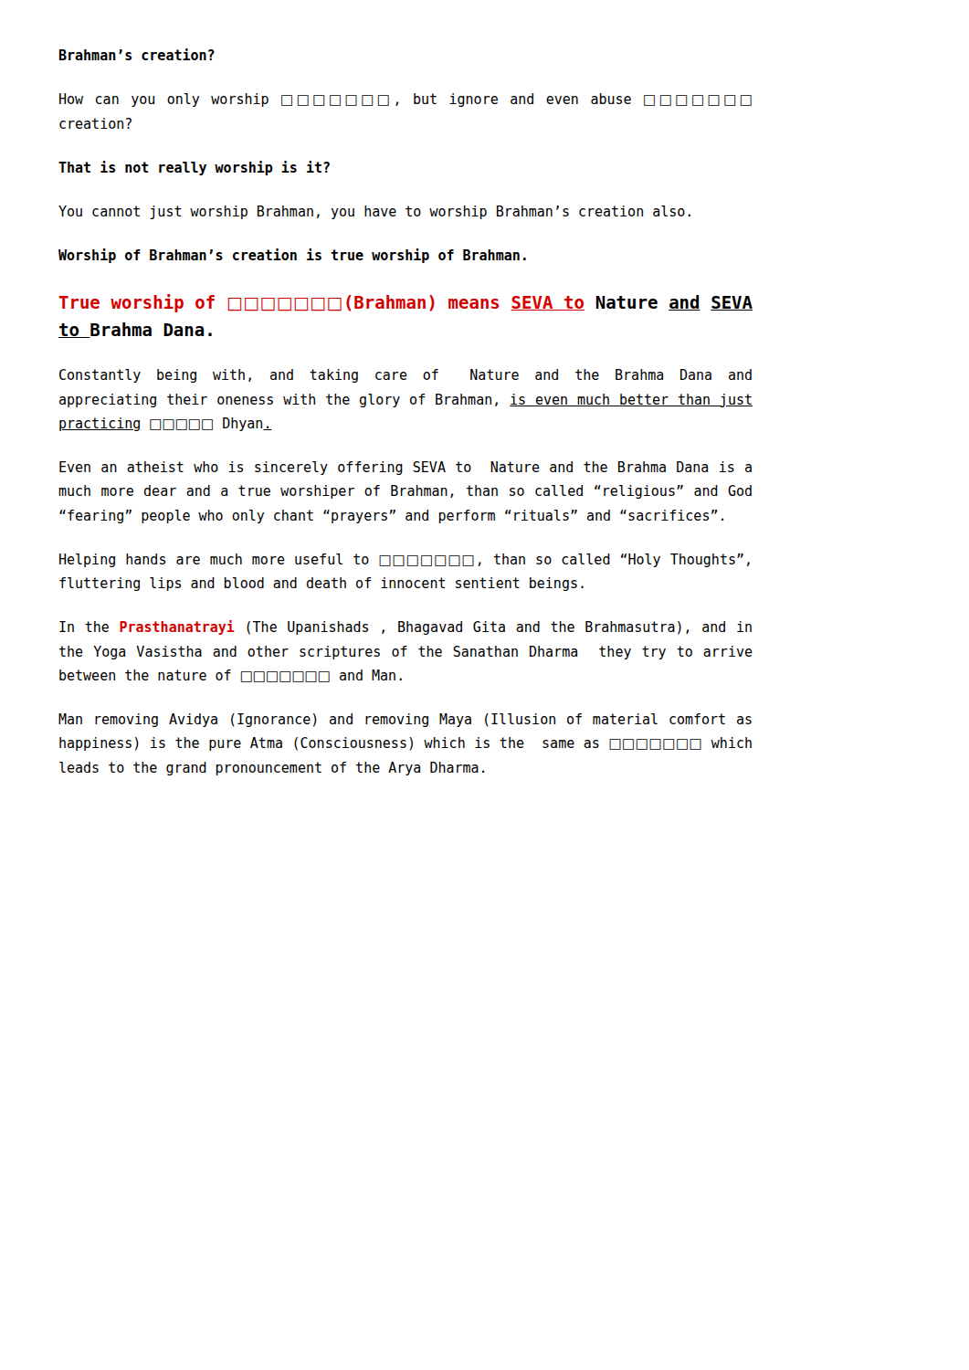Brahman’s creation?
How can you only worship □□□□□□□, but ignore and even abuse □□□□□□□ creation?
That is not really worship is it?
You cannot just worship Brahman, you have to worship Brahman’s creation also.
Worship of Brahman’s creation is true worship of Brahman.
True worship of □□□□□□□(Brahman) means SEVA to Nature and SEVA to Brahma Dana.
Constantly being with, and taking care of Nature and the Brahma Dana and appreciating their oneness with the glory of Brahman, is even much better than just practicing □□□□□ Dhyan.
Even an atheist who is sincerely offering SEVA to Nature and the Brahma Dana is a much more dear and a true worshiper of Brahman, than so called “religious” and God “fearing” people who only chant “prayers” and perform “rituals” and “sacrifices”.
Helping hands are much more useful to □□□□□□□, than so called “Holy Thoughts”, fluttering lips and blood and death of innocent sentient beings.
In the Prasthanatrayi (The Upanishads , Bhagavad Gita and the Brahmasutra), and in the Yoga Vasistha and other scriptures of the Sanathan Dharma they try to arrive between the nature of □□□□□□□ and Man.
Man removing Avidya (Ignorance) and removing Maya (Illusion of material comfort as happiness) is the pure Atma (Consciousness) which is the same as □□□□□□□ which leads to the grand pronouncement of the Arya Dharma.